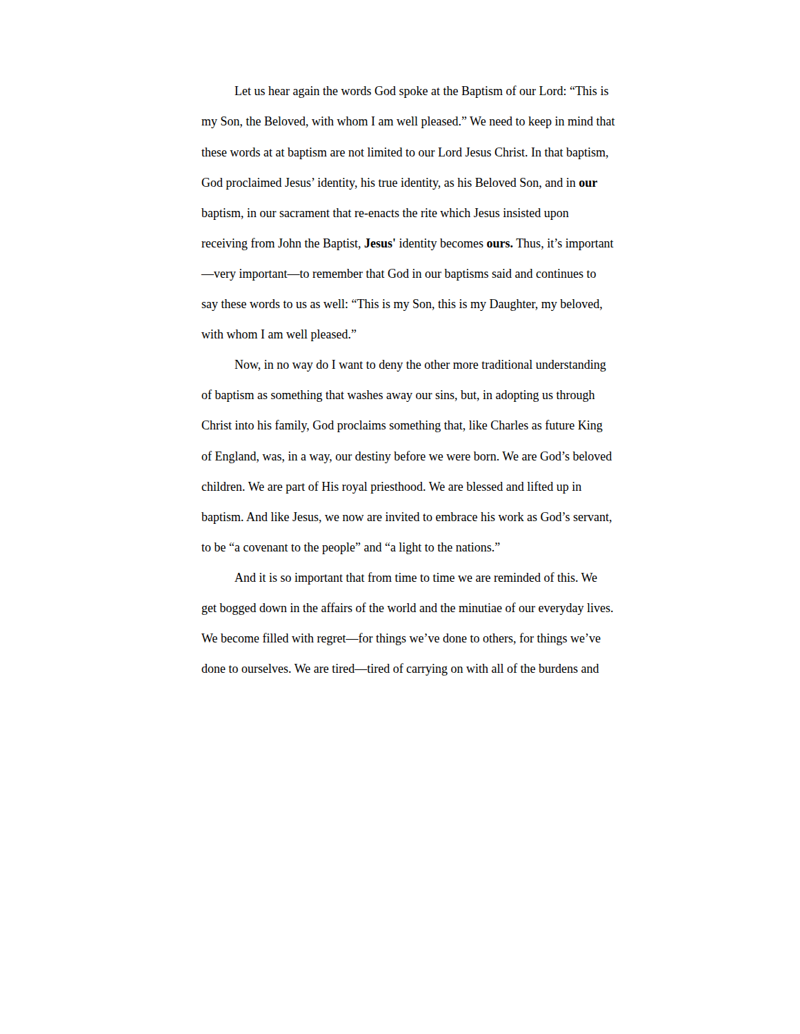Let us hear again the words God spoke at the Baptism of our Lord: “This is my Son, the Beloved, with whom I am well pleased.” We need to keep in mind that these words at at baptism are not limited to our Lord Jesus Christ. In that baptism, God proclaimed Jesus’ identity, his true identity, as his Beloved Son, and in our baptism, in our sacrament that re-enacts the rite which Jesus insisted upon receiving from John the Baptist, Jesus' identity becomes ours. Thus, it’s important—very important—to remember that God in our baptisms said and continues to say these words to us as well: “This is my Son, this is my Daughter, my beloved, with whom I am well pleased.”
Now, in no way do I want to deny the other more traditional understanding of baptism as something that washes away our sins, but, in adopting us through Christ into his family, God proclaims something that, like Charles as future King of England, was, in a way, our destiny before we were born. We are God’s beloved children. We are part of His royal priesthood. We are blessed and lifted up in baptism. And like Jesus, we now are invited to embrace his work as God’s servant, to be “a covenant to the people” and “a light to the nations.”
And it is so important that from time to time we are reminded of this. We get bogged down in the affairs of the world and the minutiae of our everyday lives. We become filled with regret—for things we’ve done to others, for things we’ve done to ourselves. We are tired—tired of carrying on with all of the burdens and